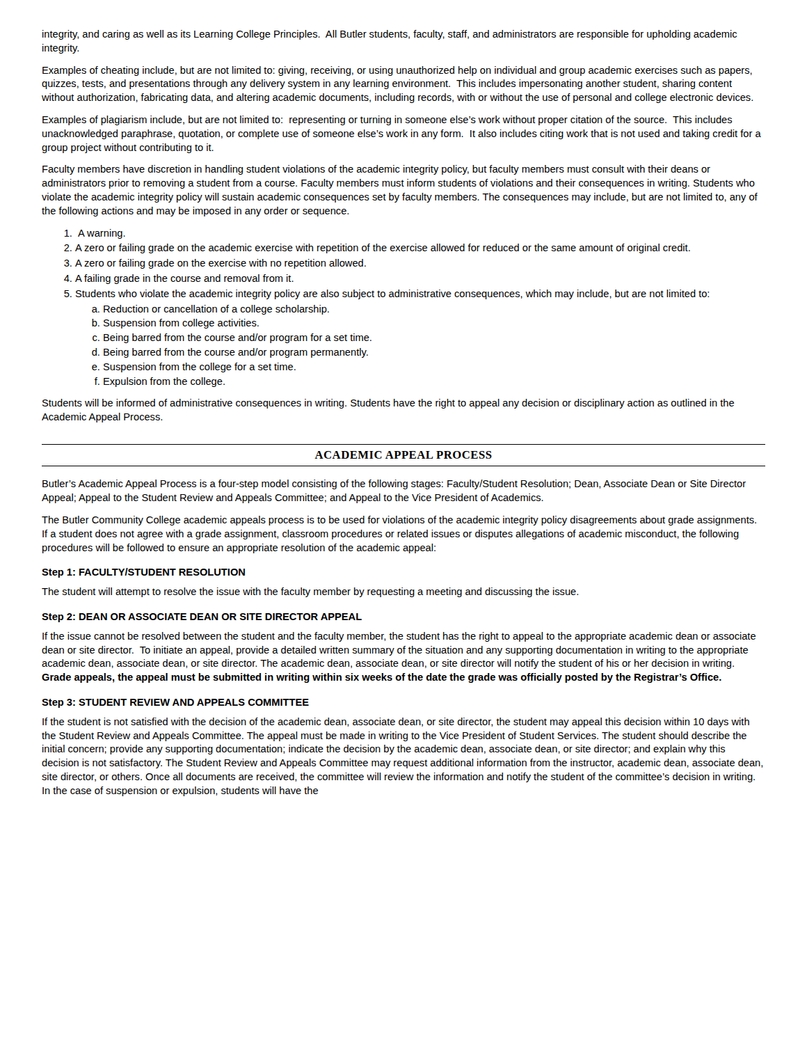integrity, and caring as well as its Learning College Principles. All Butler students, faculty, staff, and administrators are responsible for upholding academic integrity.
Examples of cheating include, but are not limited to: giving, receiving, or using unauthorized help on individual and group academic exercises such as papers, quizzes, tests, and presentations through any delivery system in any learning environment. This includes impersonating another student, sharing content without authorization, fabricating data, and altering academic documents, including records, with or without the use of personal and college electronic devices.
Examples of plagiarism include, but are not limited to: representing or turning in someone else’s work without proper citation of the source. This includes unacknowledged paraphrase, quotation, or complete use of someone else’s work in any form. It also includes citing work that is not used and taking credit for a group project without contributing to it.
Faculty members have discretion in handling student violations of the academic integrity policy, but faculty members must consult with their deans or administrators prior to removing a student from a course. Faculty members must inform students of violations and their consequences in writing. Students who violate the academic integrity policy will sustain academic consequences set by faculty members. The consequences may include, but are not limited to, any of the following actions and may be imposed in any order or sequence.
A warning.
A zero or failing grade on the academic exercise with repetition of the exercise allowed for reduced or the same amount of original credit.
A zero or failing grade on the exercise with no repetition allowed.
A failing grade in the course and removal from it.
Students who violate the academic integrity policy are also subject to administrative consequences, which may include, but are not limited to:
Reduction or cancellation of a college scholarship.
Suspension from college activities.
Being barred from the course and/or program for a set time.
Being barred from the course and/or program permanently.
Suspension from the college for a set time.
Expulsion from the college.
Students will be informed of administrative consequences in writing. Students have the right to appeal any decision or disciplinary action as outlined in the Academic Appeal Process.
ACADEMIC APPEAL PROCESS
Butler’s Academic Appeal Process is a four-step model consisting of the following stages: Faculty/Student Resolution; Dean, Associate Dean or Site Director Appeal; Appeal to the Student Review and Appeals Committee; and Appeal to the Vice President of Academics.
The Butler Community College academic appeals process is to be used for violations of the academic integrity policy disagreements about grade assignments. If a student does not agree with a grade assignment, classroom procedures or related issues or disputes allegations of academic misconduct, the following procedures will be followed to ensure an appropriate resolution of the academic appeal:
Step 1: FACULTY/STUDENT RESOLUTION
The student will attempt to resolve the issue with the faculty member by requesting a meeting and discussing the issue.
Step 2: DEAN OR ASSOCIATE DEAN OR SITE DIRECTOR APPEAL
If the issue cannot be resolved between the student and the faculty member, the student has the right to appeal to the appropriate academic dean or associate dean or site director. To initiate an appeal, provide a detailed written summary of the situation and any supporting documentation in writing to the appropriate academic dean, associate dean, or site director. The academic dean, associate dean, or site director will notify the student of his or her decision in writing. Grade appeals, the appeal must be submitted in writing within six weeks of the date the grade was officially posted by the Registrar’s Office.
Step 3: STUDENT REVIEW AND APPEALS COMMITTEE
If the student is not satisfied with the decision of the academic dean, associate dean, or site director, the student may appeal this decision within 10 days with the Student Review and Appeals Committee. The appeal must be made in writing to the Vice President of Student Services. The student should describe the initial concern; provide any supporting documentation; indicate the decision by the academic dean, associate dean, or site director; and explain why this decision is not satisfactory. The Student Review and Appeals Committee may request additional information from the instructor, academic dean, associate dean, site director, or others. Once all documents are received, the committee will review the information and notify the student of the committee’s decision in writing. In the case of suspension or expulsion, students will have the